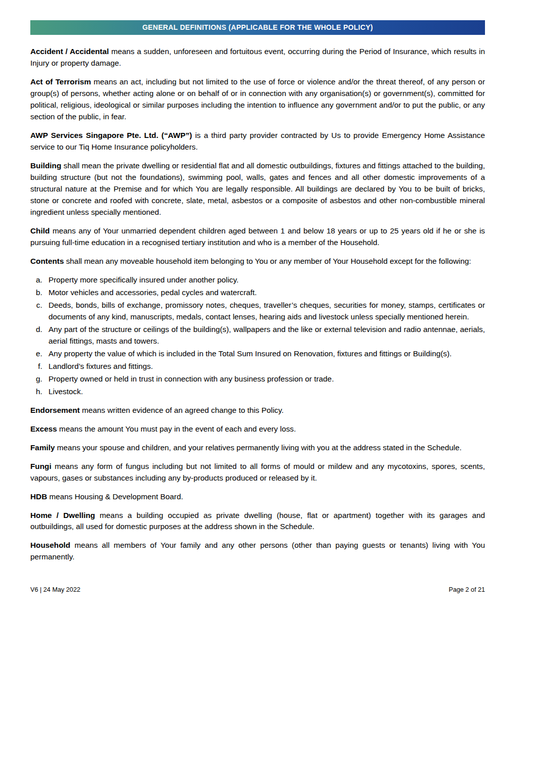GENERAL DEFINITIONS (APPLICABLE FOR THE WHOLE POLICY)
Accident / Accidental means a sudden, unforeseen and fortuitous event, occurring during the Period of Insurance, which results in Injury or property damage.
Act of Terrorism means an act, including but not limited to the use of force or violence and/or the threat thereof, of any person or group(s) of persons, whether acting alone or on behalf of or in connection with any organisation(s) or government(s), committed for political, religious, ideological or similar purposes including the intention to influence any government and/or to put the public, or any section of the public, in fear.
AWP Services Singapore Pte. Ltd. (“AWP”) is a third party provider contracted by Us to provide Emergency Home Assistance service to our Tiq Home Insurance policyholders.
Building shall mean the private dwelling or residential flat and all domestic outbuildings, fixtures and fittings attached to the building, building structure (but not the foundations), swimming pool, walls, gates and fences and all other domestic improvements of a structural nature at the Premise and for which You are legally responsible. All buildings are declared by You to be built of bricks, stone or concrete and roofed with concrete, slate, metal, asbestos or a composite of asbestos and other non-combustible mineral ingredient unless specially mentioned.
Child means any of Your unmarried dependent children aged between 1 and below 18 years or up to 25 years old if he or she is pursuing full-time education in a recognised tertiary institution and who is a member of the Household.
Contents shall mean any moveable household item belonging to You or any member of Your Household except for the following:
Property more specifically insured under another policy.
Motor vehicles and accessories, pedal cycles and watercraft.
Deeds, bonds, bills of exchange, promissory notes, cheques, traveller’s cheques, securities for money, stamps, certificates or documents of any kind, manuscripts, medals, contact lenses, hearing aids and livestock unless specially mentioned herein.
Any part of the structure or ceilings of the building(s), wallpapers and the like or external television and radio antennae, aerials, aerial fittings, masts and towers.
Any property the value of which is included in the Total Sum Insured on Renovation, fixtures and fittings or Building(s).
Landlord’s fixtures and fittings.
Property owned or held in trust in connection with any business profession or trade.
Livestock.
Endorsement means written evidence of an agreed change to this Policy.
Excess means the amount You must pay in the event of each and every loss.
Family means your spouse and children, and your relatives permanently living with you at the address stated in the Schedule.
Fungi means any form of fungus including but not limited to all forms of mould or mildew and any mycotoxins, spores, scents, vapours, gases or substances including any by-products produced or released by it.
HDB means Housing & Development Board.
Home / Dwelling means a building occupied as private dwelling (house, flat or apartment) together with its garages and outbuildings, all used for domestic purposes at the address shown in the Schedule.
Household means all members of Your family and any other persons (other than paying guests or tenants) living with You permanently.
V6 | 24 May 2022 Page 2 of 21